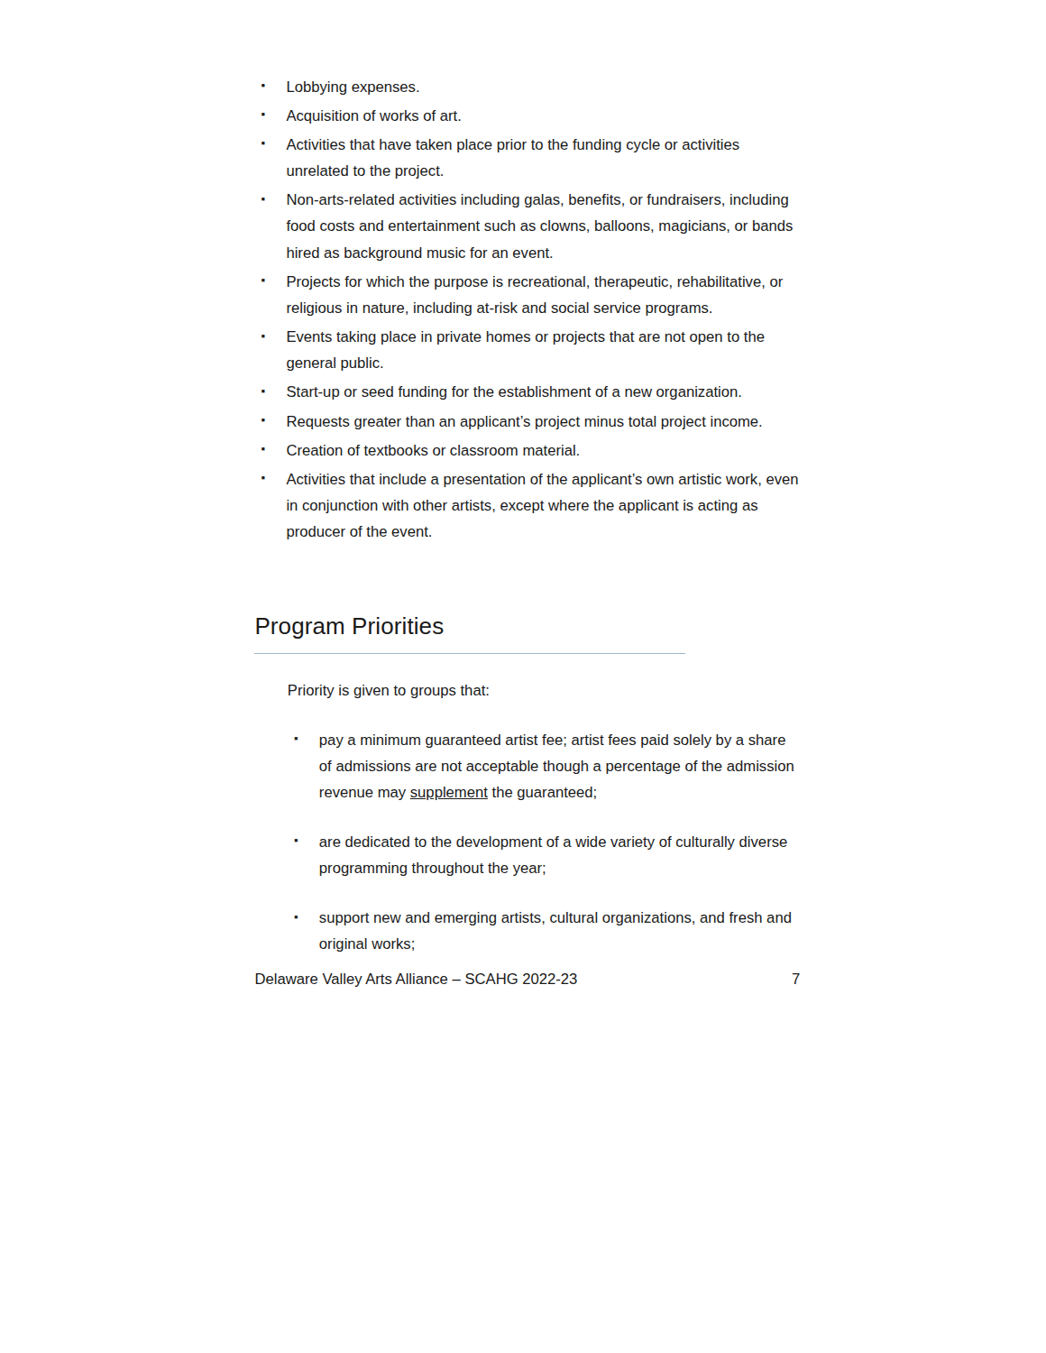Lobbying expenses.
Acquisition of works of art.
Activities that have taken place prior to the funding cycle or activities unrelated to the project.
Non-arts-related activities including galas, benefits, or fundraisers, including food costs and entertainment such as clowns, balloons, magicians, or bands hired as background music for an event.
Projects for which the purpose is recreational, therapeutic, rehabilitative, or religious in nature, including at-risk and social service programs.
Events taking place in private homes or projects that are not open to the general public.
Start-up or seed funding for the establishment of a new organization.
Requests greater than an applicant’s project minus total project income.
Creation of textbooks or classroom material.
Activities that include a presentation of the applicant’s own artistic work, even in conjunction with other artists, except where the applicant is acting as producer of the event.
Program Priorities
Priority is given to groups that:
pay a minimum guaranteed artist fee; artist fees paid solely by a share of admissions are not acceptable though a percentage of the admission revenue may supplement the guaranteed;
are dedicated to the development of a wide variety of culturally diverse programming throughout the year;
support new and emerging artists, cultural organizations, and fresh and original works;
Delaware Valley Arts Alliance – SCAHG 2022-23 7